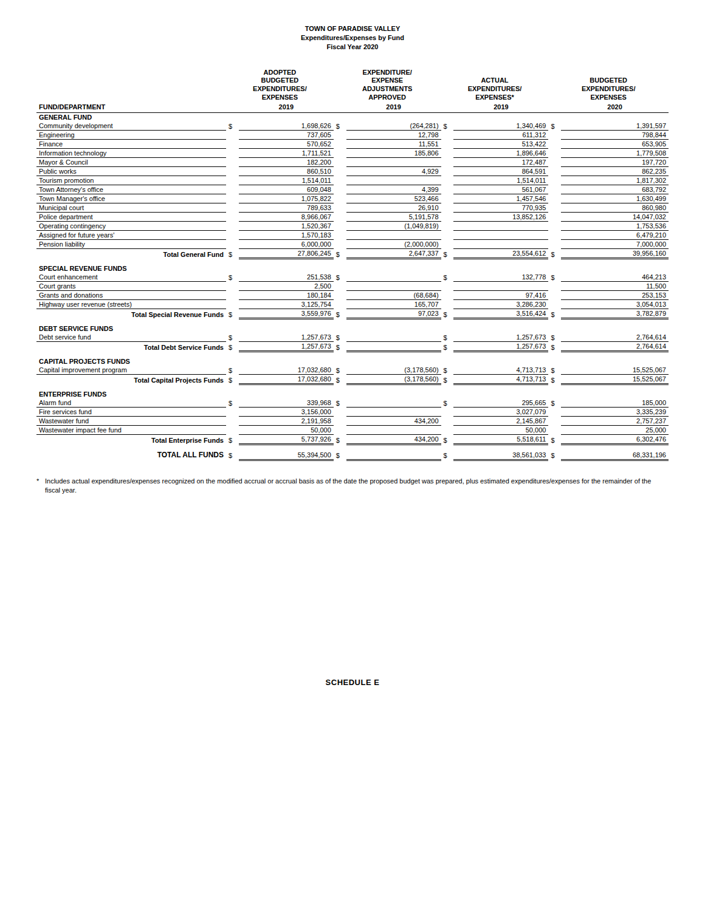TOWN OF PARADISE VALLEY
Expenditures/Expenses by Fund
Fiscal Year 2020
| | ADOPTED BUDGETED EXPENDITURES/ EXPENSES | EXPENDITURE/ EXPENSE ADJUSTMENTS APPROVED | ACTUAL EXPENDITURES/ EXPENSES* | BUDGETED EXPENDITURES/ EXPENSES |
| --- | --- | --- | --- | --- |
| FUND/DEPARTMENT | | 2019 | | 2019 | | 2019 | | 2020 |
| GENERAL FUND |
| Community development | $ | 1,698,626 | $ | (264,281) | $ | 1,340,469 | $ | 1,391,597 |
| Engineering | | 737,605 | | 12,798 | | 611,312 | | 798,844 |
| Finance | | 570,652 | | 11,551 | | 513,422 | | 653,905 |
| Information technology | | 1,711,521 | | 185,806 | | 1,896,646 | | 1,779,508 |
| Mayor & Council | | 182,200 | | | | 172,487 | | 197,720 |
| Public works | | 860,510 | | 4,929 | | 864,591 | | 862,235 |
| Tourism promotion | | 1,514,011 | | | | 1,514,011 | | 1,817,302 |
| Town Attorney's office | | 609,048 | | 4,399 | | 561,067 | | 683,792 |
| Town Manager's office | | 1,075,822 | | 523,466 | | 1,457,546 | | 1,630,499 |
| Municipal court | | 789,633 | | 26,910 | | 770,935 | | 860,980 |
| Police department | | 8,966,067 | | 5,191,578 | | 13,852,126 | | 14,047,032 |
| Operating contingency | | 1,520,367 | | (1,049,819) | | | | 1,753,536 |
| Assigned for future years' | | 1,570,183 | | | | | | 6,479,210 |
| Pension liability | | 6,000,000 | | (2,000,000) | | | | 7,000,000 |
| Total General Fund | $ | 27,806,245 | $ | 2,647,337 | $ | 23,554,612 | $ | 39,956,160 |
| SPECIAL REVENUE FUNDS |
| Court enhancement | $ | 251,538 | $ | | $ | 132,778 | $ | 464,213 |
| Court grants | | 2,500 | | | | | | 11,500 |
| Grants and donations | | 180,184 | | (68,684) | | 97,416 | | 253,153 |
| Highway user revenue (streets) | | 3,125,754 | | 165,707 | | 3,286,230 | | 3,054,013 |
| Total Special Revenue Funds | $ | 3,559,976 | $ | 97,023 | $ | 3,516,424 | $ | 3,782,879 |
| DEBT SERVICE FUNDS |
| Debt service fund | $ | 1,257,673 | $ | | $ | 1,257,673 | $ | 2,764,614 |
| Total Debt Service Funds | $ | 1,257,673 | $ | | $ | 1,257,673 | $ | 2,764,614 |
| CAPITAL PROJECTS FUNDS |
| Capital improvement program | $ | 17,032,680 | $ | (3,178,560) | $ | 4,713,713 | $ | 15,525,067 |
| Total Capital Projects Funds | $ | 17,032,680 | $ | (3,178,560) | $ | 4,713,713 | $ | 15,525,067 |
| ENTERPRISE FUNDS |
| Alarm fund | $ | 339,968 | $ | | $ | 295,665 | $ | 185,000 |
| Fire services fund | | 3,156,000 | | | | 3,027,079 | | 3,335,239 |
| Wastewater fund | | 2,191,958 | | 434,200 | | 2,145,867 | | 2,757,237 |
| Wastewater impact fee fund | | 50,000 | | | | 50,000 | | 25,000 |
| Total Enterprise Funds | $ | 5,737,926 | $ | 434,200 | $ | 5,518,611 | $ | 6,302,476 |
| TOTAL ALL FUNDS | $ | 55,394,500 | $ | | $ | 38,561,033 | $ | 68,331,196 |
*Includes actual expenditures/expenses recognized on the modified accrual or accrual basis as of the date the proposed budget was prepared, plus estimated expenditures/expenses for the remainder of the fiscal year.
SCHEDULE E